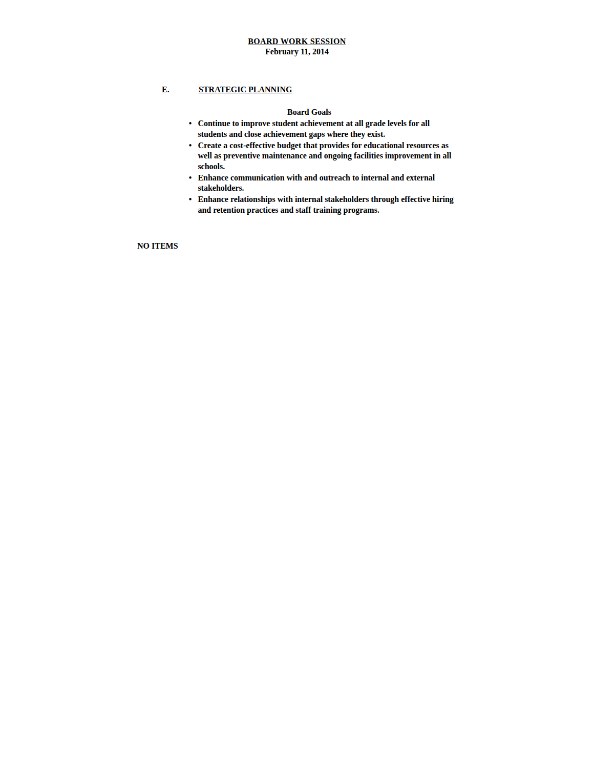BOARD WORK SESSION
February 11, 2014
E. STRATEGIC PLANNING
Board Goals
Continue to improve student achievement at all grade levels for all students and close achievement gaps where they exist.
Create a cost-effective budget that provides for educational resources as well as preventive maintenance and ongoing facilities improvement in all schools.
Enhance communication with and outreach to internal and external stakeholders.
Enhance relationships with internal stakeholders through effective hiring and retention practices and staff training programs.
NO ITEMS